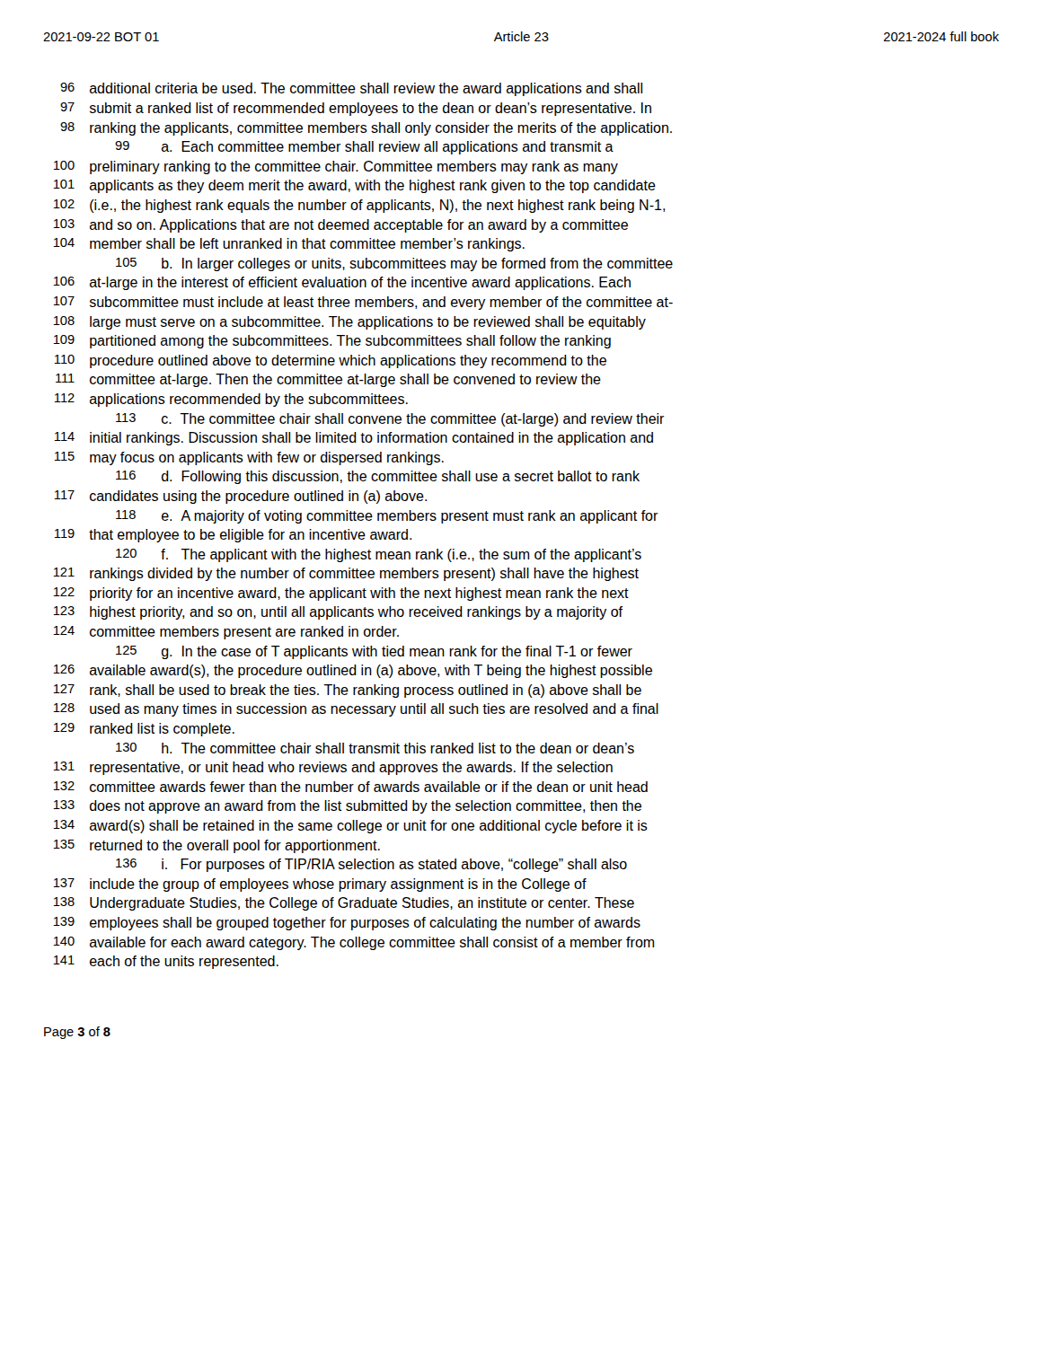2021-09-22 BOT 01 Article 23 2021-2024 full book
additional criteria be used. The committee shall review the award applications and shall
submit a ranked list of recommended employees to the dean or dean’s representative. In
ranking the applicants, committee members shall only consider the merits of the application.
a. Each committee member shall review all applications and transmit a
preliminary ranking to the committee chair. Committee members may rank as many
applicants as they deem merit the award, with the highest rank given to the top candidate
(i.e., the highest rank equals the number of applicants, N), the next highest rank being N-1,
and so on. Applications that are not deemed acceptable for an award by a committee
member shall be left unranked in that committee member’s rankings.
b. In larger colleges or units, subcommittees may be formed from the committee
at-large in the interest of efficient evaluation of the incentive award applications. Each
subcommittee must include at least three members, and every member of the committee at-
large must serve on a subcommittee. The applications to be reviewed shall be equitably
partitioned among the subcommittees. The subcommittees shall follow the ranking
procedure outlined above to determine which applications they recommend to the
committee at-large. Then the committee at-large shall be convened to review the
applications recommended by the subcommittees.
c. The committee chair shall convene the committee (at-large) and review their
initial rankings. Discussion shall be limited to information contained in the application and
may focus on applicants with few or dispersed rankings.
d. Following this discussion, the committee shall use a secret ballot to rank
candidates using the procedure outlined in (a) above.
e. A majority of voting committee members present must rank an applicant for
that employee to be eligible for an incentive award.
f. The applicant with the highest mean rank (i.e., the sum of the applicant’s
rankings divided by the number of committee members present) shall have the highest
priority for an incentive award, the applicant with the next highest mean rank the next
highest priority, and so on, until all applicants who received rankings by a majority of
committee members present are ranked in order.
g. In the case of T applicants with tied mean rank for the final T-1 or fewer
available award(s), the procedure outlined in (a) above, with T being the highest possible
rank, shall be used to break the ties. The ranking process outlined in (a) above shall be
used as many times in succession as necessary until all such ties are resolved and a final
ranked list is complete.
h. The committee chair shall transmit this ranked list to the dean or dean’s
representative, or unit head who reviews and approves the awards. If the selection
committee awards fewer than the number of awards available or if the dean or unit head
does not approve an award from the list submitted by the selection committee, then the
award(s) shall be retained in the same college or unit for one additional cycle before it is
returned to the overall pool for apportionment.
i. For purposes of TIP/RIA selection as stated above, “college” shall also
include the group of employees whose primary assignment is in the College of
Undergraduate Studies, the College of Graduate Studies, an institute or center. These
employees shall be grouped together for purposes of calculating the number of awards
available for each award category. The college committee shall consist of a member from
each of the units represented.
Page 3 of 8